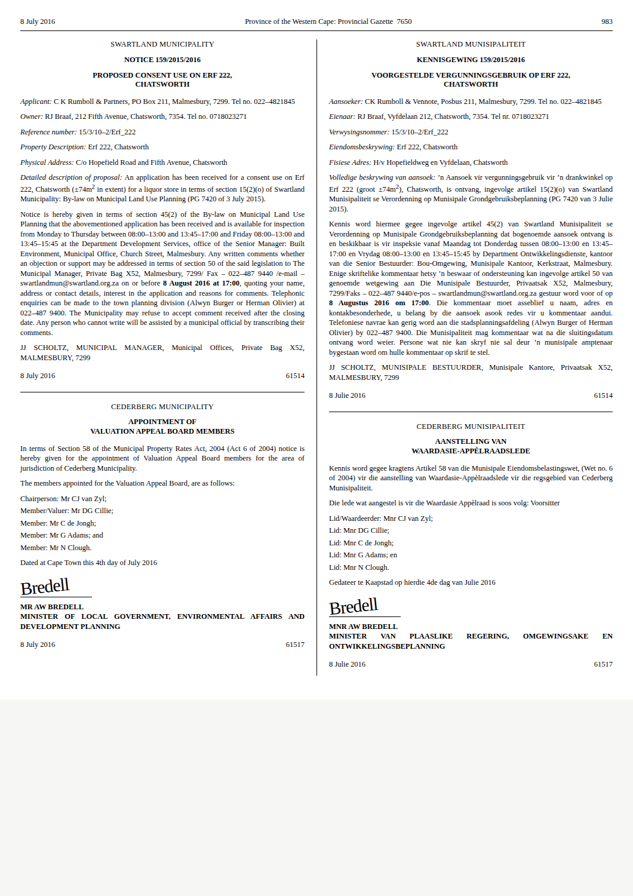8 July 2016
Province of the Western Cape: Provincial Gazette 7650
983
SWARTLAND MUNICIPALITY
NOTICE 159/2015/2016
PROPOSED CONSENT USE ON ERF 222,
CHATSWORTH
Applicant: C K Rumboll & Partners, PO Box 211, Malmesbury, 7299. Tel no. 022–4821845
Owner: RJ Braaf, 212 Fifth Avenue, Chatsworth, 7354. Tel no. 0718023271
Reference number: 15/3/10–2/Erf_222
Property Description: Erf 222, Chatsworth
Physical Address: C/o Hopefield Road and Fifth Avenue, Chatsworth
Detailed description of proposal: An application has been received for a consent use on Erf 222, Chatsworth (±74m2 in extent) for a liquor store in terms of section 15(2)(o) of Swartland Municipality: By-law on Municipal Land Use Planning (PG 7420 of 3 July 2015).
Notice is hereby given in terms of section 45(2) of the By-law on Municipal Land Use Planning that the abovementioned application has been received and is available for inspection from Monday to Thursday between 08:00–13:00 and 13:45–17:00 and Friday 08:00–13:00 and 13:45–15:45 at the Department Development Services, office of the Senior Manager: Built Environment, Municipal Office, Church Street, Malmesbury. Any written comments whether an objection or support may be addressed in terms of section 50 of the said legislation to The Municipal Manager, Private Bag X52, Malmesbury, 7299/ Fax – 022–487 9440 /e-mail – swartlandmun@swartland.org.za on or before 8 August 2016 at 17:00, quoting your name, address or contact details, interest in the application and reasons for comments. Telephonic enquiries can be made to the town planning division (Alwyn Burger or Herman Olivier) at 022–487 9400. The Municipality may refuse to accept comment received after the closing date. Any person who cannot write will be assisted by a municipal official by transcribing their comments.
JJ SCHOLTZ, MUNICIPAL MANAGER, Municipal Offices, Private Bag X52, MALMESBURY, 7299
8 July 2016 61514
CEDERBERG MUNICIPALITY
APPOINTMENT OF
VALUATION APPEAL BOARD MEMBERS
In terms of Section 58 of the Municipal Property Rates Act, 2004 (Act 6 of 2004) notice is hereby given for the appointment of Valuation Appeal Board members for the area of jurisdiction of Cederberg Municipality.
The members appointed for the Valuation Appeal Board, are as follows:
Chairperson: Mr CJ van Zyl;
Member/Valuer: Mr DG Cillie;
Member: Mr C de Jongh;
Member: Mr G Adams; and
Member: Mr N Clough.
Dated at Cape Town this 4th day of July 2016
Bredell
MR AW BREDELL
MINISTER OF LOCAL GOVERNMENT, ENVIRONMENTAL AFFAIRS AND DEVELOPMENT PLANNING
8 July 2016 61517
SWARTLAND MUNISIPALITEIT
KENNISGEWING 159/2015/2016
VOORGESTELDE VERGUNNINGSGEBRUIK OP ERF 222,
CHATSWORTH
Aansoeker: CK Rumboll & Vennote, Posbus 211, Malmesbury, 7299. Tel no. 022–4821845
Eienaar: RJ Braaf, Vyfdelaan 212, Chatsworth, 7354. Tel nr. 0718023271
Verwysingsnommer: 15/3/10–2/Erf_222
Eiendomsbeskrywing: Erf 222, Chatsworth
Fisiese Adres: H/v Hopefieldweg en Vyfdelaan, Chatsworth
Volledige beskrywing van aansoek: ’n Aansoek vir vergunningsgebruik vir ’n drankwinkel op Erf 222 (groot ±74m2), Chatsworth, is ontvang, ingevolge artikel 15(2)(o) van Swartland Munisipaliteit se Verordenning op Munisipale Grondgebruiksbeplanning (PG 7420 van 3 Julie 2015).
Kennis word hiermee gegee ingevolge artikel 45(2) van Swartland Munisipaliteit se Verordenning op Munisipale Grondgebruiksbeplanning dat bogenoemde aansoek ontvang is en beskikbaar is vir inspeksie vanaf Maandag tot Donderdag tussen 08:00–13:00 en 13:45–17:00 en Vrydag 08:00–13:00 en 13:45–15:45 by Department Ontwikkelingsdienste, kantoor van die Senior Bestuurder: Bou-Omgewing, Munisipale Kantoor, Kerkstraat, Malmesbury. Enige skriftelike kommentaar hetsy ’n beswaar of ondersteuning kan ingevolge artikel 50 van genoemde wetgewing aan Die Munisipale Bestuurder, Privaatsak X52, Malmesbury, 7299/Faks – 022–487 9440/e-pos – swartlandmun@swartland.org.za gestuur word voor of op 8 Augustus 2016 om 17:00. Die kommentaar moet asseblief u naam, adres en kontakbesonderhede, u belang by die aansoek asook redes vir u kommentaar aandui. Telefoniese navrae kan gerig word aan die stadsplanningsafdeling (Alwyn Burger of Herman Olivier) by 022–487 9400. Die Munisipaliteit mag kommentaar wat na die sluitingsdatum ontvang word weier. Persone wat nie kan skryf nie sal deur ’n munisipale amptenaar bygestaan word om hulle kommentaar op skrif te stel.
JJ SCHOLTZ, MUNISIPALE BESTUURDER, Munisipale Kantore, Privaatsak X52, MALMESBURY, 7299
8 Julie 2016 61514
CEDERBERG MUNISIPALITEIT
AANSTELLING VAN
WAARDASIE-APPÈLRAADSLEDE
Kennis word gegee kragtens Artikel 58 van die Munisipale Eiendomsbelastingswet, (Wet no. 6 of 2004) vir die aanstelling van Waardasie-Appèlraadslede vir die regsgebied van Cederberg Munisipaliteit.
Die lede wat aangestel is vir die Waardasie Appèlraad is soos volg: Voorsitter
Lid/Waardeerder: Mnr CJ van Zyl;
Lid: Mnr DG Cillie;
Lid: Mnr C de Jongh;
Lid: Mnr G Adams; en
Lid: Mnr N Clough.
Gedateer te Kaapstad op hierdie 4de dag van Julie 2016
Bredell
MNR AW BREDELL
MINISTER VAN PLAASLIKE REGERING, OMGEWINGSAKE EN ONTWIKKELINGSBEPLANNING
8 Julie 2016 61517